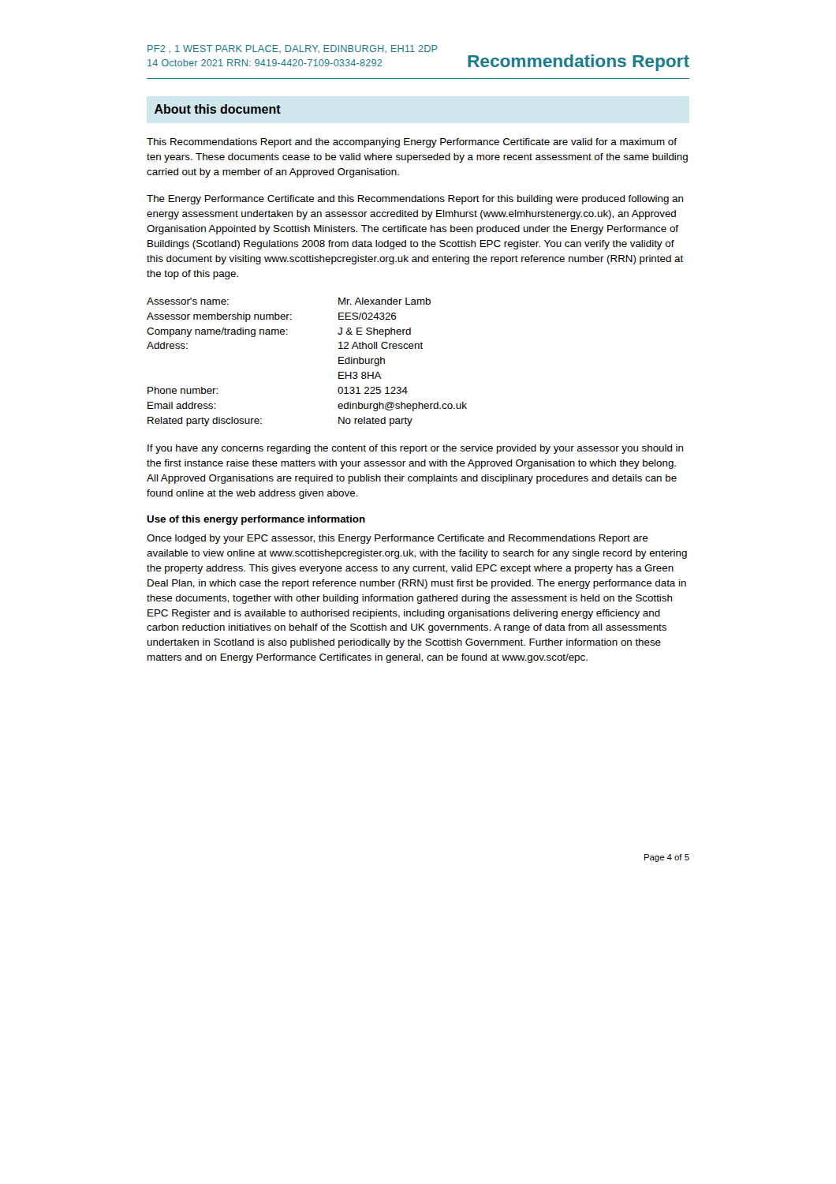PF2 , 1 WEST PARK PLACE, DALRY, EDINBURGH, EH11 2DP
14 October 2021 RRN: 9419-4420-7109-0334-8292
Recommendations Report
About this document
This Recommendations Report and the accompanying Energy Performance Certificate are valid for a maximum of ten years. These documents cease to be valid where superseded by a more recent assessment of the same building carried out by a member of an Approved Organisation.
The Energy Performance Certificate and this Recommendations Report for this building were produced following an energy assessment undertaken by an assessor accredited by Elmhurst (www.elmhurstenergy.co.uk), an Approved Organisation Appointed by Scottish Ministers. The certificate has been produced under the Energy Performance of Buildings (Scotland) Regulations 2008 from data lodged to the Scottish EPC register. You can verify the validity of this document by visiting www.scottishepcregister.org.uk and entering the report reference number (RRN) printed at the top of this page.
| Assessor's name: | Mr. Alexander Lamb |
| Assessor membership number: | EES/024326 |
| Company name/trading name: | J & E Shepherd |
| Address: | 12 Atholl Crescent Edinburgh EH3 8HA |
| Phone number: | 0131 225 1234 |
| Email address: | edinburgh@shepherd.co.uk |
| Related party disclosure: | No related party |
If you have any concerns regarding the content of this report or the service provided by your assessor you should in the first instance raise these matters with your assessor and with the Approved Organisation to which they belong. All Approved Organisations are required to publish their complaints and disciplinary procedures and details can be found online at the web address given above.
Use of this energy performance information
Once lodged by your EPC assessor, this Energy Performance Certificate and Recommendations Report are available to view online at www.scottishepcregister.org.uk, with the facility to search for any single record by entering the property address. This gives everyone access to any current, valid EPC except where a property has a Green Deal Plan, in which case the report reference number (RRN) must first be provided. The energy performance data in these documents, together with other building information gathered during the assessment is held on the Scottish EPC Register and is available to authorised recipients, including organisations delivering energy efficiency and carbon reduction initiatives on behalf of the Scottish and UK governments. A range of data from all assessments undertaken in Scotland is also published periodically by the Scottish Government. Further information on these matters and on Energy Performance Certificates in general, can be found at www.gov.scot/epc.
Page 4 of 5